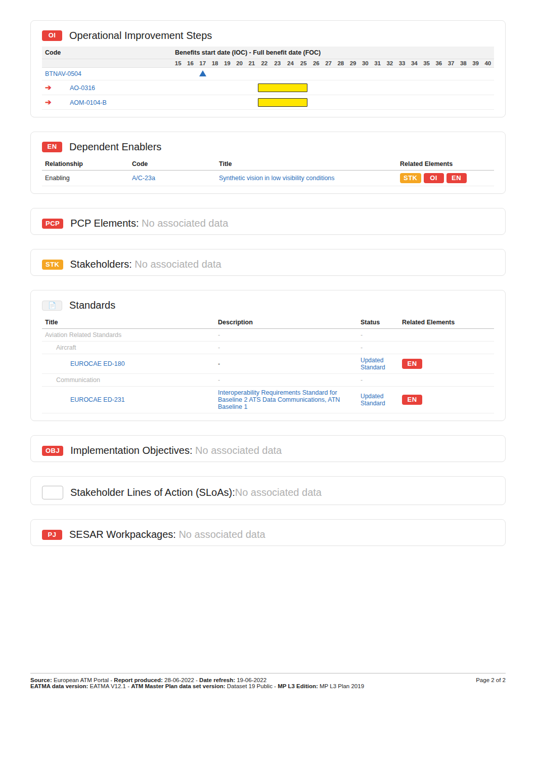OI Operational Improvement Steps
| Code | Benefits start date (IOC) - Full benefit date (FOC) |
| --- | --- |
| | 15 | 16 | 17 | 18 | 19 | 20 | 21 | 22 | 23 | 24 | 25 | 26 | 27 | 28 | 29 | 30 | 31 | 32 | 33 | 34 | 35 | 36 | 37 | 38 | 39 | 40 |
| BTNAV-0504 | | | | | | | | | | | | | | | | | | | | | | | | | | |
| ➔ AO-0316 | | | | | | | | | | | | | | | | | | | | | | | |
| ➔ AOM-0104-B | | | | | | | | | | | | | | | | | | | | | | | |
EN Dependent Enablers
| Relationship | Code | Title | Related Elements |
| --- | --- | --- | --- |
| Enabling | A/C-23a | Synthetic vision in low visibility conditions | STK OI EN |
PCP PCP Elements: No associated data
STK Stakeholders: No associated data
📄 Standards
| Title | Description | Status | Related Elements |
| --- | --- | --- | --- |
| Aviation Related Standards | - | - | |
| Aircraft | - | - | |
| EUROCAE ED-180 | - | Updated Standard | EN |
| Communication | - | - | |
| EUROCAE ED-231 | Interoperability Requirements Standard for Baseline 2 ATS Data Communications, ATN Baseline 1 | Updated Standard | EN |
OBJ Implementation Objectives: No associated data
Stakeholder Lines of Action (SLoAs):No associated data
PJ SESAR Workpackages: No associated data
Source: European ATM Portal - Report produced: 28-06-2022 - Date refresh: 19-06-2022
EATMA data version: EATMA V12.1 - ATM Master Plan data set version: Dataset 19 Public - MP L3 Edition: MP L3 Plan 2019
Page 2 of 2